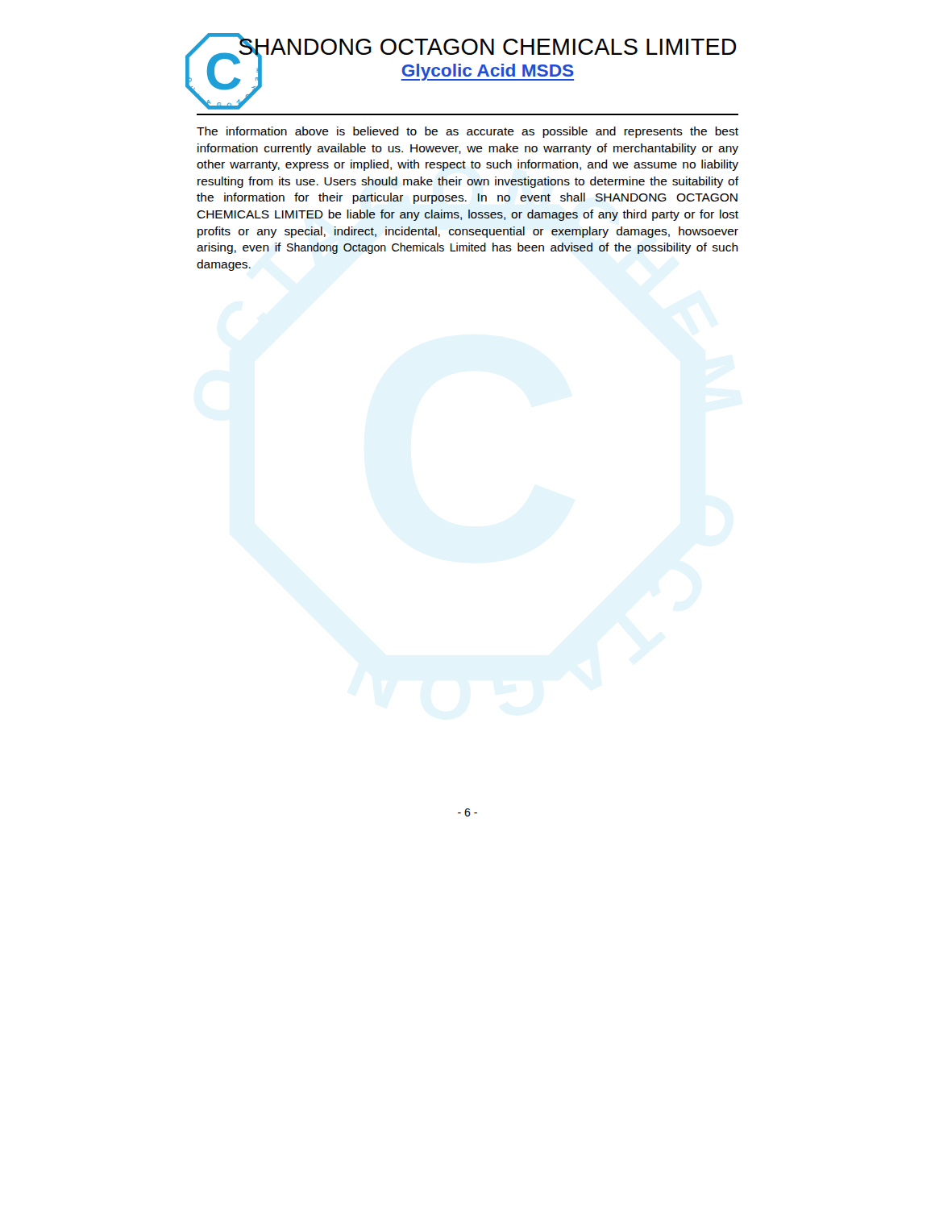C OCTAGONCHEM OCTAGON
C O C T A G O N C H E M
SHANDONG OCTAGON CHEMICALS LIMITED
Glycolic Acid MSDS
The information above is believed to be as accurate as possible and represents the best information currently available to us. However, we make no warranty of merchantability or any other warranty, express or implied, with respect to such information, and we assume no liability resulting from its use. Users should make their own investigations to determine the suitability of the information for their particular purposes. In no event shall SHANDONG OCTAGON CHEMICALS LIMITED be liable for any claims, losses, or damages of any third party or for lost profits or any special, indirect, incidental, consequential or exemplary damages, howsoever arising, even if Shandong Octagon Chemicals Limited has been advised of the possibility of such damages.
- 6 -